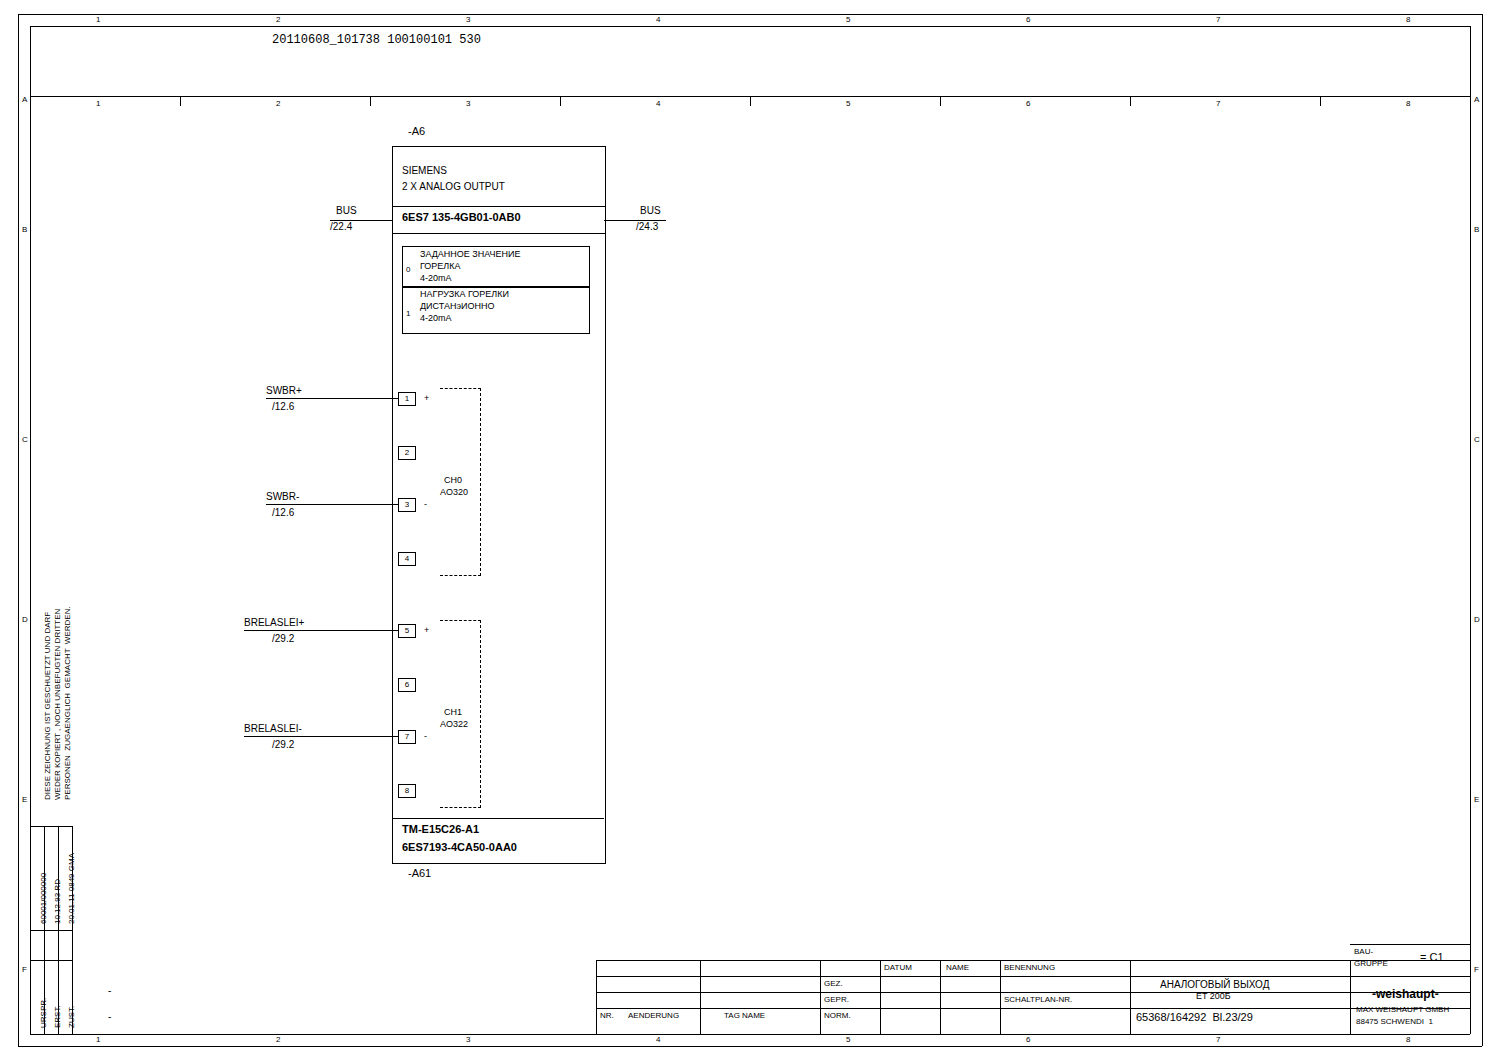1
2
3
4
5
6
7
8
1
2
3
4
5
6
7
8
A
B
C
D
E
F
A
B
C
D
E
F
20110608_101738 100100101 530
1
2
3
4
5
6
7
8
DIESE ZEICHNUNG IST GESCHUETZT UND DARF
WEDER KOPIERT , NOCH UNBEFUGTEN DRITTEN
PERSONEN ZUGAENGLICH GEMACHT WERDEN.
60001/000000
10.12.93 RD
20.01.11 0849 GMA
URSPR.
ERST.
ZUST.
-
-
-A6
SIEMENS
2 X ANALOG OUTPUT
6ES7 135-4GB01-0AB0
BUS
/22.4
BUS
/24.3
0
ЗАДАННОЕ ЗНАЧЕНИЕ
ГОРЕЛКА
4-20mA
1
НАГРУЗКА ГОРЕЛКИ
ДИСТАНэИОННО
4-20mA
1
+
SWBR+
/12.6
2
CH0
AO320
3
-
SWBR-
/12.6
4
5
+
BRELASLEI+
/29.2
6
CH1
AO322
7
-
BRELASLEI-
/29.2
8
TM-E15C26-A1
6ES7193-4CA50-0AA0
-A61
GEZ.
GEPR.
NORM.
DATUM
NAME
BENENNUNG
NR.
AENDERUNG
TAG NAME
АНАЛОГОВЫЙ ВЫХОД
ET 200Б
SCHALTPLAN-NR.
65368/164292 Bl.23/29
BAU-
GRUPPE
= C1
-weishaupt-
MAX WEISHAUPT GMBH
88475 SCHWENDI 1